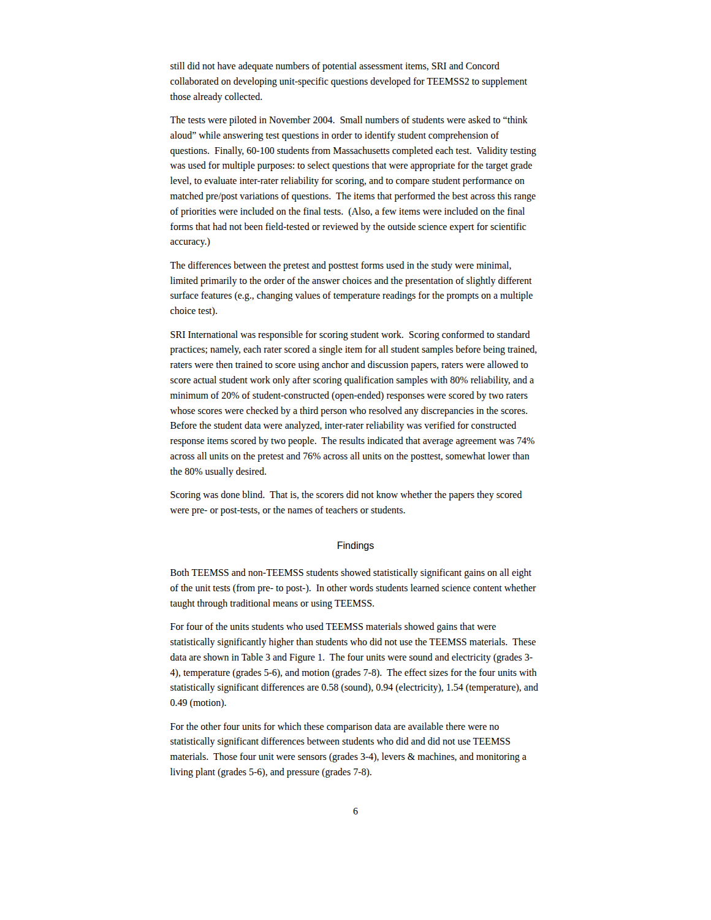still did not have adequate numbers of potential assessment items, SRI and Concord collaborated on developing unit-specific questions developed for TEEMSS2 to supplement those already collected.
The tests were piloted in November 2004. Small numbers of students were asked to “think aloud” while answering test questions in order to identify student comprehension of questions. Finally, 60-100 students from Massachusetts completed each test. Validity testing was used for multiple purposes: to select questions that were appropriate for the target grade level, to evaluate inter-rater reliability for scoring, and to compare student performance on matched pre/post variations of questions. The items that performed the best across this range of priorities were included on the final tests. (Also, a few items were included on the final forms that had not been field-tested or reviewed by the outside science expert for scientific accuracy.)
The differences between the pretest and posttest forms used in the study were minimal, limited primarily to the order of the answer choices and the presentation of slightly different surface features (e.g., changing values of temperature readings for the prompts on a multiple choice test).
SRI International was responsible for scoring student work. Scoring conformed to standard practices; namely, each rater scored a single item for all student samples before being trained, raters were then trained to score using anchor and discussion papers, raters were allowed to score actual student work only after scoring qualification samples with 80% reliability, and a minimum of 20% of student-constructed (open-ended) responses were scored by two raters whose scores were checked by a third person who resolved any discrepancies in the scores. Before the student data were analyzed, inter-rater reliability was verified for constructed response items scored by two people. The results indicated that average agreement was 74% across all units on the pretest and 76% across all units on the posttest, somewhat lower than the 80% usually desired.
Scoring was done blind. That is, the scorers did not know whether the papers they scored were pre- or post-tests, or the names of teachers or students.
Findings
Both TEEMSS and non-TEEMSS students showed statistically significant gains on all eight of the unit tests (from pre- to post-). In other words students learned science content whether taught through traditional means or using TEEMSS.
For four of the units students who used TEEMSS materials showed gains that were statistically significantly higher than students who did not use the TEEMSS materials. These data are shown in Table 3 and Figure 1. The four units were sound and electricity (grades 3-4), temperature (grades 5-6), and motion (grades 7-8). The effect sizes for the four units with statistically significant differences are 0.58 (sound), 0.94 (electricity), 1.54 (temperature), and 0.49 (motion).
For the other four units for which these comparison data are available there were no statistically significant differences between students who did and did not use TEEMSS materials. Those four unit were sensors (grades 3-4), levers & machines, and monitoring a living plant (grades 5-6), and pressure (grades 7-8).
6